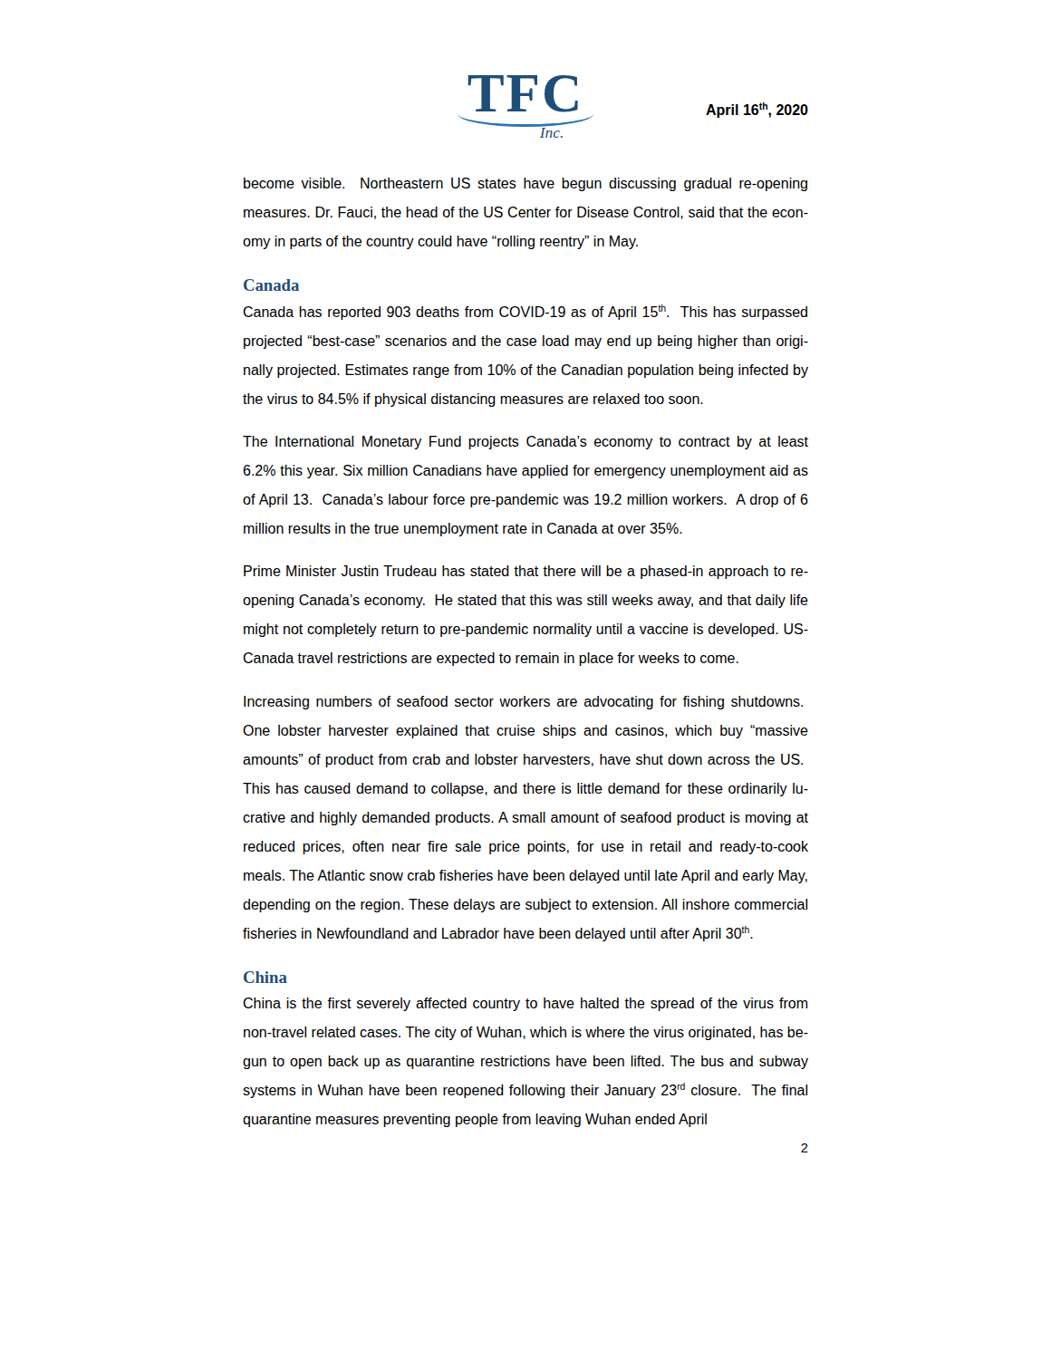TFC Inc.
April 16th, 2020
become visible. Northeastern US states have begun discussing gradual re-opening measures. Dr. Fauci, the head of the US Center for Disease Control, said that the economy in parts of the country could have “rolling reentry” in May.
Canada
Canada has reported 903 deaths from COVID-19 as of April 15th. This has surpassed projected “best-case” scenarios and the case load may end up being higher than originally projected. Estimates range from 10% of the Canadian population being infected by the virus to 84.5% if physical distancing measures are relaxed too soon.
The International Monetary Fund projects Canada’s economy to contract by at least 6.2% this year. Six million Canadians have applied for emergency unemployment aid as of April 13. Canada’s labour force pre-pandemic was 19.2 million workers. A drop of 6 million results in the true unemployment rate in Canada at over 35%.
Prime Minister Justin Trudeau has stated that there will be a phased-in approach to reopening Canada’s economy. He stated that this was still weeks away, and that daily life might not completely return to pre-pandemic normality until a vaccine is developed. US-Canada travel restrictions are expected to remain in place for weeks to come.
Increasing numbers of seafood sector workers are advocating for fishing shutdowns. One lobster harvester explained that cruise ships and casinos, which buy “massive amounts” of product from crab and lobster harvesters, have shut down across the US. This has caused demand to collapse, and there is little demand for these ordinarily lucrative and highly demanded products. A small amount of seafood product is moving at reduced prices, often near fire sale price points, for use in retail and ready-to-cook meals. The Atlantic snow crab fisheries have been delayed until late April and early May, depending on the region. These delays are subject to extension. All inshore commercial fisheries in Newfoundland and Labrador have been delayed until after April 30th.
China
China is the first severely affected country to have halted the spread of the virus from non-travel related cases. The city of Wuhan, which is where the virus originated, has begun to open back up as quarantine restrictions have been lifted. The bus and subway systems in Wuhan have been reopened following their January 23rd closure. The final quarantine measures preventing people from leaving Wuhan ended April
2